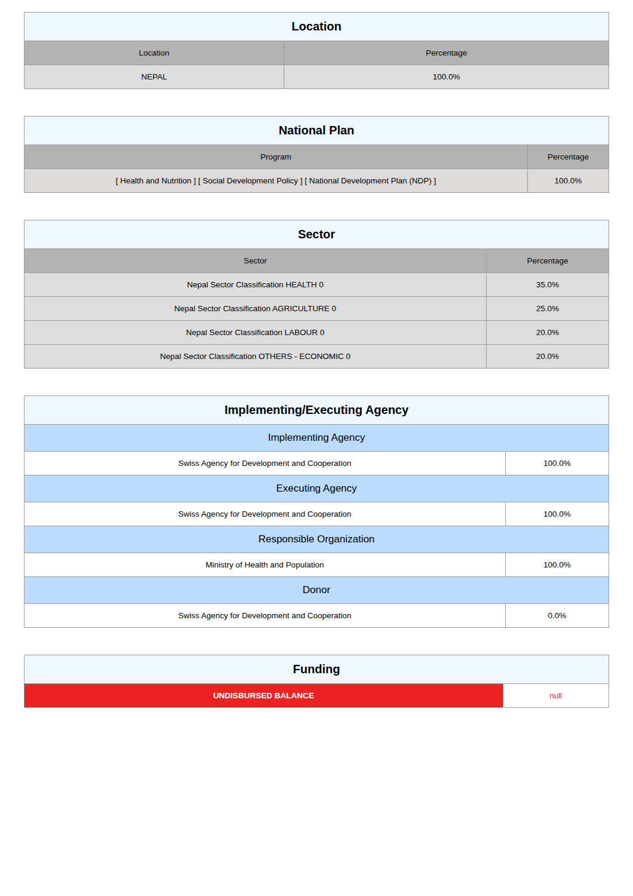Location
| Location | Percentage |
| --- | --- |
| NEPAL | 100.0% |
National Plan
| Program | Percentage |
| --- | --- |
| [ Health and Nutrition ] [ Social Development Policy ] [ National Development Plan (NDP) ] | 100.0% |
Sector
| Sector | Percentage |
| --- | --- |
| Nepal Sector Classification HEALTH 0 | 35.0% |
| Nepal Sector Classification AGRICULTURE 0 | 25.0% |
| Nepal Sector Classification LABOUR 0 | 20.0% |
| Nepal Sector Classification OTHERS - ECONOMIC 0 | 20.0% |
Implementing/Executing Agency
| Implementing Agency |
| Swiss Agency for Development and Cooperation | 100.0% |
| Executing Agency |
| Swiss Agency for Development and Cooperation | 100.0% |
| Responsible Organization |
| Ministry of Health and Population | 100.0% |
| Donor |
| Swiss Agency for Development and Cooperation | 0.0% |
Funding
| UNDISBURSED BALANCE | null |